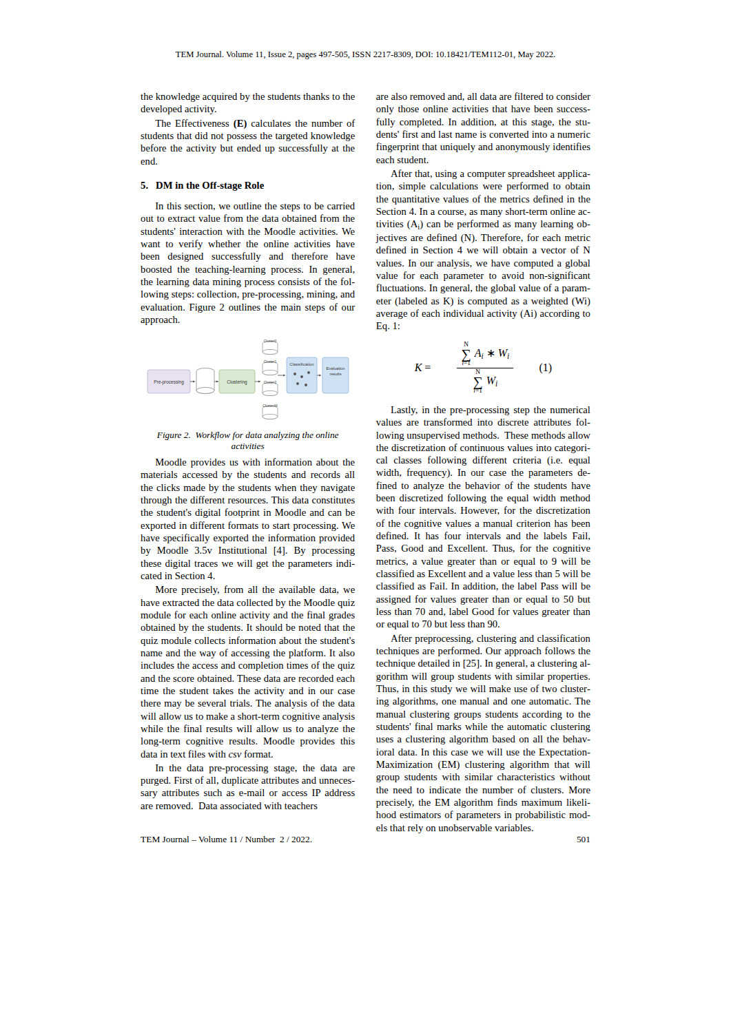TEM Journal. Volume 11, Issue 2, pages 497-505, ISSN 2217-8309, DOI: 10.18421/TEM112-01, May 2022.
the knowledge acquired by the students thanks to the developed activity.
The Effectiveness (E) calculates the number of students that did not possess the targeted knowledge before the activity but ended up successfully at the end.
5. DM in the Off-stage Role
In this section, we outline the steps to be carried out to extract value from the data obtained from the students' interaction with the Moodle activities. We want to verify whether the online activities have been designed successfully and therefore have boosted the teaching-learning process. In general, the learning data mining process consists of the following steps: collection, pre-processing, mining, and evaluation. Figure 2 outlines the main steps of our approach.
Pre-processing Clustering Cluster0 Cluster1 Cluster2 ClusterAll Classification Evaluation results
Figure 2. Workflow for data analyzing the online activities
Moodle provides us with information about the materials accessed by the students and records all the clicks made by the students when they navigate through the different resources. This data constitutes the student's digital footprint in Moodle and can be exported in different formats to start processing. We have specifically exported the information provided by Moodle 3.5v Institutional [4]. By processing these digital traces we will get the parameters indicated in Section 4.
More precisely, from all the available data, we have extracted the data collected by the Moodle quiz module for each online activity and the final grades obtained by the students. It should be noted that the quiz module collects information about the student's name and the way of accessing the platform. It also includes the access and completion times of the quiz and the score obtained. These data are recorded each time the student takes the activity and in our case there may be several trials. The analysis of the data will allow us to make a short-term cognitive analysis while the final results will allow us to analyze the long-term cognitive results. Moodle provides this data in text files with csv format.
In the data pre-processing stage, the data are purged. First of all, duplicate attributes and unnecessary attributes such as e-mail or access IP address are removed. Data associated with teachers
are also removed and, all data are filtered to consider only those online activities that have been successfully completed. In addition, at this stage, the students' first and last name is converted into a numeric fingerprint that uniquely and anonymously identifies each student.
After that, using a computer spreadsheet application, simple calculations were performed to obtain the quantitative values of the metrics defined in the Section 4. In a course, as many short-term online activities (Ai) can be performed as many learning objectives are defined (N). Therefore, for each metric defined in Section 4 we will obtain a vector of N values. In our analysis, we have computed a global value for each parameter to avoid non-significant fluctuations. In general, the global value of a parameter (labeled as K) is computed as a weighted (Wi) average of each individual activity (Ai) according to Eq. 1:
K = N∑i=1 Ai ∗ Wi N∑i=1 Wi (1)
Lastly, in the pre-processing step the numerical values are transformed into discrete attributes following unsupervised methods. These methods allow the discretization of continuous values into categorical classes following different criteria (i.e. equal width, frequency). In our case the parameters defined to analyze the behavior of the students have been discretized following the equal width method with four intervals. However, for the discretization of the cognitive values a manual criterion has been defined. It has four intervals and the labels Fail, Pass, Good and Excellent. Thus, for the cognitive metrics, a value greater than or equal to 9 will be classified as Excellent and a value less than 5 will be classified as Fail. In addition, the label Pass will be assigned for values greater than or equal to 50 but less than 70 and, label Good for values greater than or equal to 70 but less than 90.
After preprocessing, clustering and classification techniques are performed. Our approach follows the technique detailed in [25]. In general, a clustering algorithm will group students with similar properties. Thus, in this study we will make use of two clustering algorithms, one manual and one automatic. The manual clustering groups students according to the students' final marks while the automatic clustering uses a clustering algorithm based on all the behavioral data. In this case we will use the Expectation-Maximization (EM) clustering algorithm that will group students with similar characteristics without the need to indicate the number of clusters. More precisely, the EM algorithm finds maximum likelihood estimators of parameters in probabilistic models that rely on unobservable variables.
TEM Journal – Volume 11 / Number 2 / 2022. 501